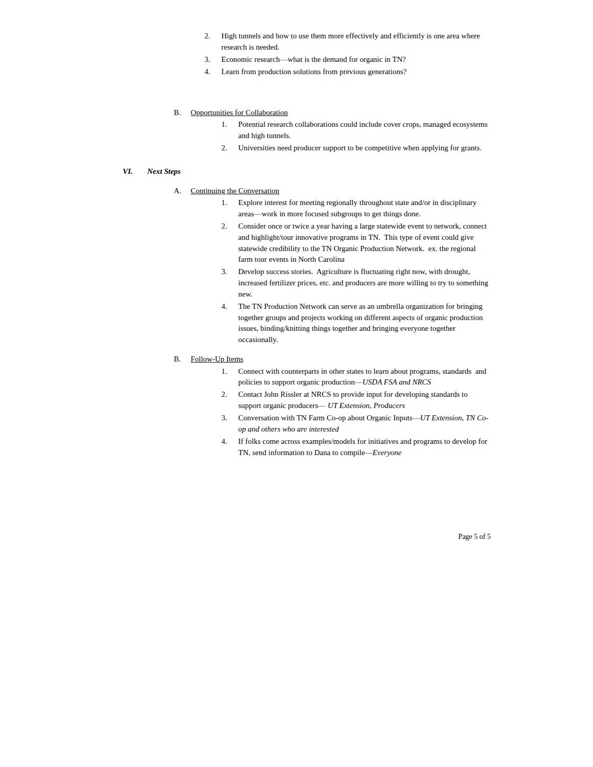2. High tunnels and how to use them more effectively and efficiently is one area where research is needed.
3. Economic research—what is the demand for organic in TN?
4. Learn from production solutions from previous generations?
B. Opportunities for Collaboration
1. Potential research collaborations could include cover crops, managed ecosystems and high tunnels.
2. Universities need producer support to be competitive when applying for grants.
VI. Next Steps
A. Continuing the Conversation
1. Explore interest for meeting regionally throughout state and/or in disciplinary areas—work in more focused subgroups to get things done.
2. Consider once or twice a year having a large statewide event to network, connect and highlight/tour innovative programs in TN. This type of event could give statewide credibility to the TN Organic Production Network. ex. the regional farm tour events in North Carolina
3. Develop success stories. Agriculture is fluctuating right now, with drought, increased fertilizer prices, etc. and producers are more willing to try to something new.
4. The TN Production Network can serve as an umbrella organization for bringing together groups and projects working on different aspects of organic production issues, binding/knitting things together and bringing everyone together occasionally.
B. Follow-Up Items
1. Connect with counterparts in other states to learn about programs, standards and policies to support organic production—USDA FSA and NRCS
2. Contact John Rissler at NRCS to provide input for developing standards to support organic producers— UT Extension, Producers
3. Conversation with TN Farm Co-op about Organic Inputs—UT Extension, TN Co-op and others who are interested
4. If folks come across examples/models for initiatives and programs to develop for TN, send information to Dana to compile—Everyone
Page 5 of 5